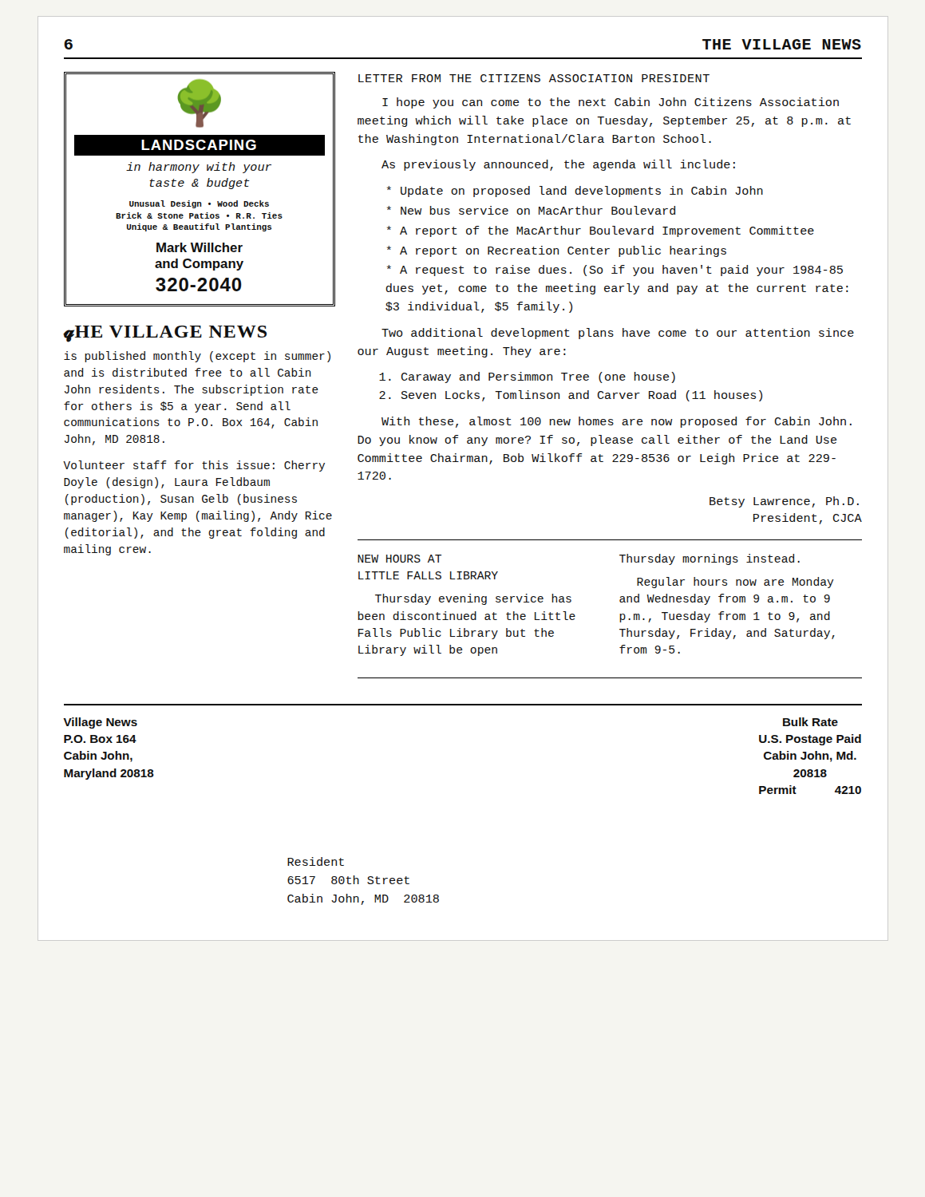6
THE VILLAGE NEWS
🌳
LANDSCAPING
in harmony with your
taste & budget
Unusual Design • Wood Decks
Brick & Stone Patios • R.R. Ties
Unique & Beautiful Plantings
Mark Willcher
and Company
320-2040
𝓺HE VILLAGE NEWS
is published monthly (except in summer) and is distributed free to all Cabin John residents. The subscription rate for others is $5 a year. Send all communications to P.O. Box 164, Cabin John, MD 20818.
Volunteer staff for this issue: Cherry Doyle (design), Laura Feldbaum (production), Susan Gelb (business manager), Kay Kemp (mailing), Andy Rice (editorial), and the great folding and mailing crew.
LETTER FROM THE CITIZENS ASSOCIATION PRESIDENT
I hope you can come to the next Cabin John Citizens Association meeting which will take place on Tuesday, September 25, at 8 p.m. at the Washington International/Clara Barton School.
As previously announced, the agenda will include:
Update on proposed land developments in Cabin John
New bus service on MacArthur Boulevard
A report of the MacArthur Boulevard Improvement Committee
A report on Recreation Center public hearings
A request to raise dues. (So if you haven't paid your 1984-85 dues yet, come to the meeting early and pay at the current rate: $3 individual, $5 family.)
Two additional development plans have come to our attention since our August meeting. They are:
Caraway and Persimmon Tree (one house)
Seven Locks, Tomlinson and Carver Road (11 houses)
With these, almost 100 new homes are now proposed for Cabin John. Do you know of any more? If so, please call either of the Land Use Committee Chairman, Bob Wilkoff at 229-8536 or Leigh Price at 229-1720.
Betsy Lawrence, Ph.D.
President, CJCA
NEW HOURS AT
LITTLE FALLS LIBRARY
Thursday evening service has been discontinued at the Little Falls Public Library but the Library will be open
Thursday mornings instead.
Regular hours now are Monday and Wednesday from 9 a.m. to 9 p.m., Tuesday from 1 to 9, and Thursday, Friday, and Saturday, from 9-5.
Village News
P.O. Box 164
Cabin John,
Maryland 20818
Bulk Rate
U.S. Postage Paid
Cabin John, Md.
20818
Permit 4210
Resident
6517 80th Street
Cabin John, MD 20818